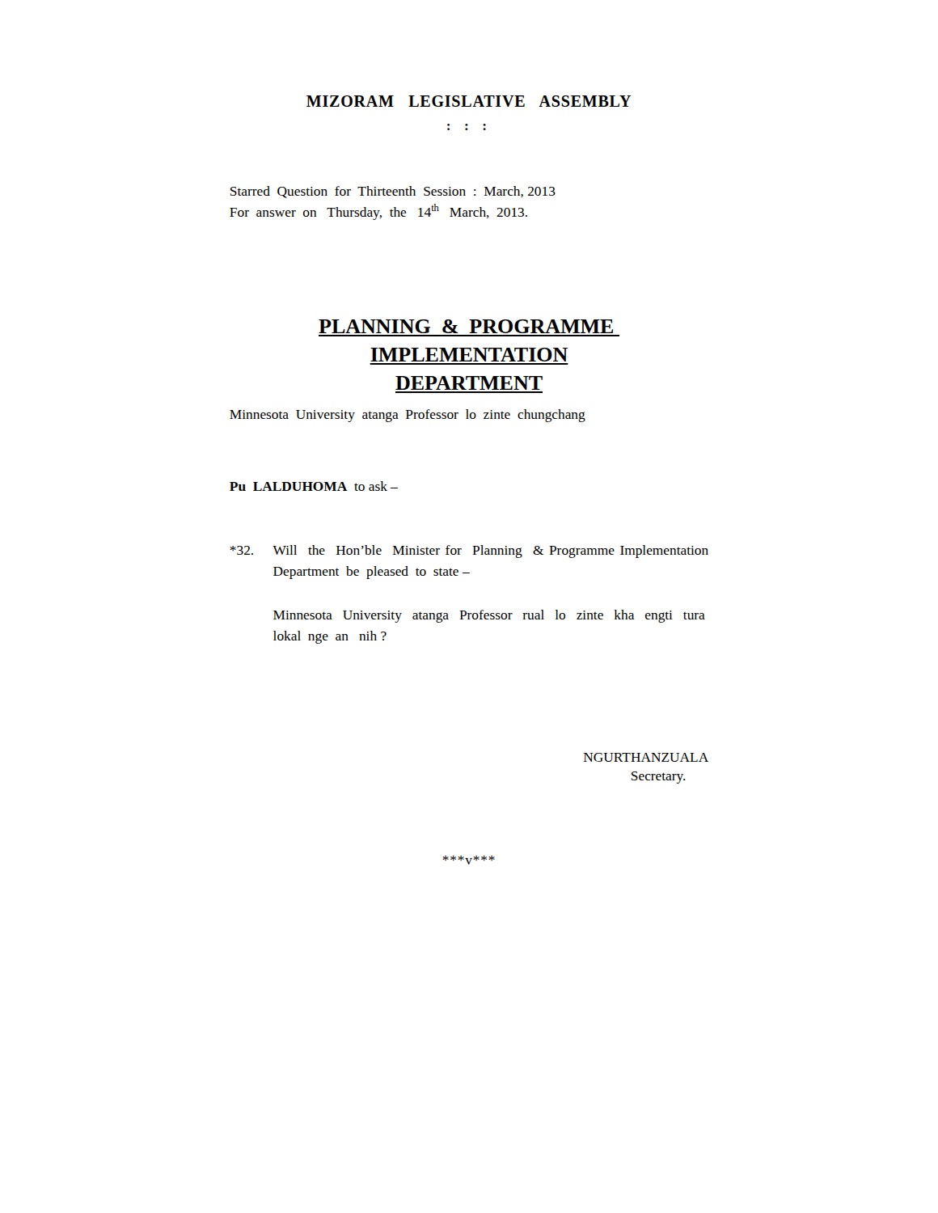MIZORAM LEGISLATIVE ASSEMBLY
: : :
Starred Question for Thirteenth Session : March, 2013
For answer on Thursday, the 14th March, 2013.
PLANNING & PROGRAMME IMPLEMENTATION
DEPARTMENT
Minnesota University atanga Professor lo zinte chungchang
Pu LALDUHOMA to ask –
*32.
Will the Hon’ble Minister for Planning & Programme Implementation Department be pleased to state –
Minnesota University atanga Professor rual lo zinte kha engti tura lokal nge an nih ?
NGURTHANZUALA Secretary.
***v***